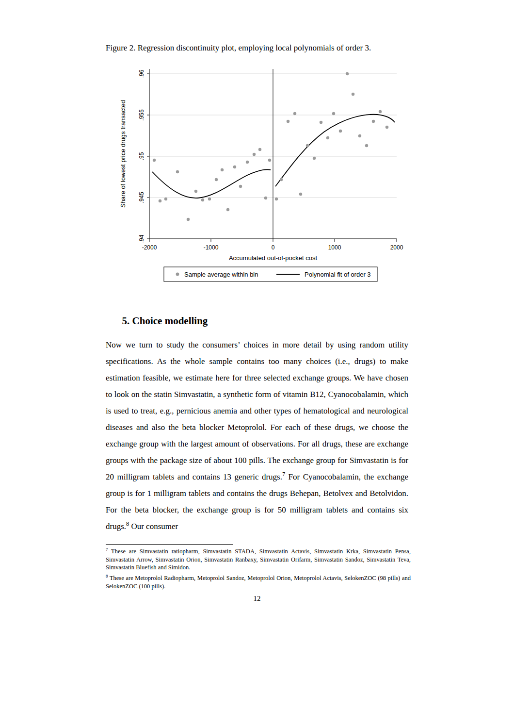Figure 2. Regression discontinuity plot, employing local polynomials of order 3.
.96 .955 .95 .945 .94 Share of lowest price drugs transacted -2000 -1000 0 1000 2000 Accumulated out-of-pocket cost Sample average within bin Polynomial fit of order 3
5. Choice modelling
Now we turn to study the consumers’ choices in more detail by using random utility specifications. As the whole sample contains too many choices (i.e., drugs) to make estimation feasible, we estimate here for three selected exchange groups. We have chosen to look on the statin Simvastatin, a synthetic form of vitamin B12, Cyanocobalamin, which is used to treat, e.g., pernicious anemia and other types of hematological and neurological diseases and also the beta blocker Metoprolol. For each of these drugs, we choose the exchange group with the largest amount of observations. For all drugs, these are exchange groups with the package size of about 100 pills. The exchange group for Simvastatin is for 20 milligram tablets and contains 13 generic drugs.7 For Cyanocobalamin, the exchange group is for 1 milligram tablets and contains the drugs Behepan, Betolvex and Betolvidon. For the beta blocker, the exchange group is for 50 milligram tablets and contains six drugs.8 Our consumer
7 These are Simvastatin ratiopharm, Simvastatin STADA, Simvastatin Actavis, Simvastatin Krka, Simvastatin Pensa, Simvastatin Arrow, Simvastatin Orion, Simvastatin Ranbaxy, Simvastatin Orifarm, Simvastatin Sandoz, Simvastatin Teva, Simvastatin Bluefish and Simidon.
8 These are Metoprolol Radiopharm, Metoprolol Sandoz, Metoprolol Orion, Metoprolol Actavis, SelokenZOC (98 pills) and SelokenZOC (100 pills).
12